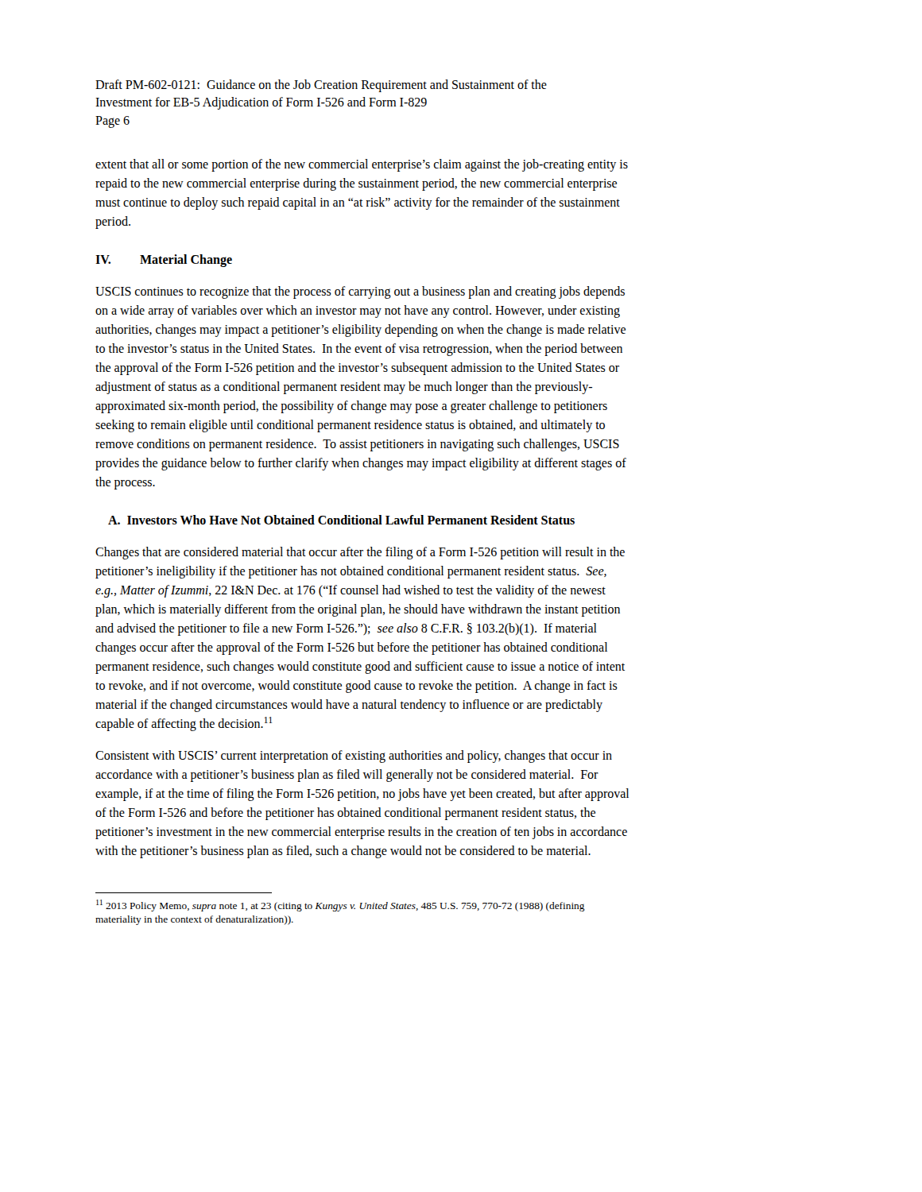Draft PM-602-0121: Guidance on the Job Creation Requirement and Sustainment of the
Investment for EB-5 Adjudication of Form I-526 and Form I-829
Page 6
extent that all or some portion of the new commercial enterprise’s claim against the job-creating entity is repaid to the new commercial enterprise during the sustainment period, the new commercial enterprise must continue to deploy such repaid capital in an “at risk” activity for the remainder of the sustainment period.
IV. Material Change
USCIS continues to recognize that the process of carrying out a business plan and creating jobs depends on a wide array of variables over which an investor may not have any control. However, under existing authorities, changes may impact a petitioner’s eligibility depending on when the change is made relative to the investor’s status in the United States. In the event of visa retrogression, when the period between the approval of the Form I-526 petition and the investor’s subsequent admission to the United States or adjustment of status as a conditional permanent resident may be much longer than the previously-approximated six-month period, the possibility of change may pose a greater challenge to petitioners seeking to remain eligible until conditional permanent residence status is obtained, and ultimately to remove conditions on permanent residence. To assist petitioners in navigating such challenges, USCIS provides the guidance below to further clarify when changes may impact eligibility at different stages of the process.
A. Investors Who Have Not Obtained Conditional Lawful Permanent Resident Status
Changes that are considered material that occur after the filing of a Form I-526 petition will result in the petitioner’s ineligibility if the petitioner has not obtained conditional permanent resident status. See, e.g., Matter of Izummi, 22 I&N Dec. at 176 (“If counsel had wished to test the validity of the newest plan, which is materially different from the original plan, he should have withdrawn the instant petition and advised the petitioner to file a new Form I-526.”); see also 8 C.F.R. § 103.2(b)(1). If material changes occur after the approval of the Form I-526 but before the petitioner has obtained conditional permanent residence, such changes would constitute good and sufficient cause to issue a notice of intent to revoke, and if not overcome, would constitute good cause to revoke the petition. A change in fact is material if the changed circumstances would have a natural tendency to influence or are predictably capable of affecting the decision.11
Consistent with USCIS’ current interpretation of existing authorities and policy, changes that occur in accordance with a petitioner’s business plan as filed will generally not be considered material. For example, if at the time of filing the Form I-526 petition, no jobs have yet been created, but after approval of the Form I-526 and before the petitioner has obtained conditional permanent resident status, the petitioner’s investment in the new commercial enterprise results in the creation of ten jobs in accordance with the petitioner’s business plan as filed, such a change would not be considered to be material.
11 2013 Policy Memo, supra note 1, at 23 (citing to Kungys v. United States, 485 U.S. 759, 770-72 (1988) (defining materiality in the context of denaturalization)).